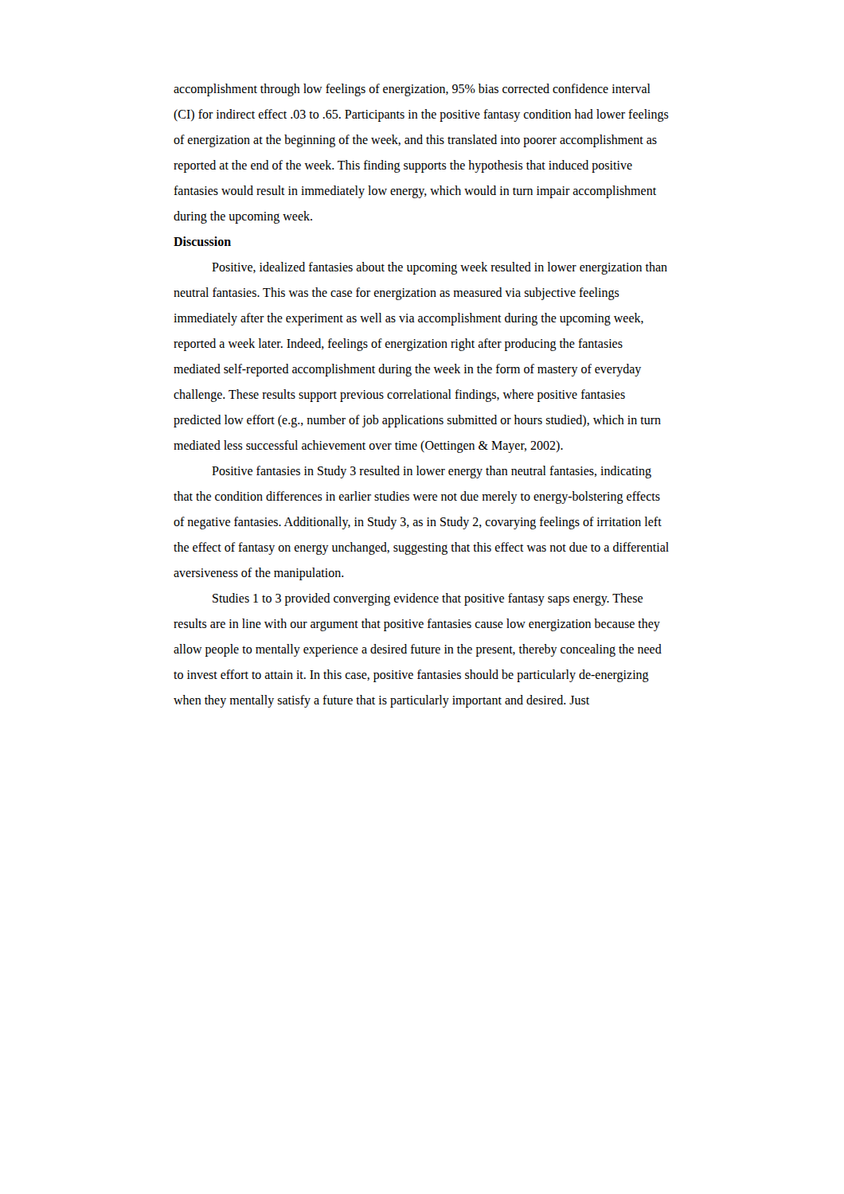accomplishment through low feelings of energization, 95% bias corrected confidence interval (CI) for indirect effect .03 to .65. Participants in the positive fantasy condition had lower feelings of energization at the beginning of the week, and this translated into poorer accomplishment as reported at the end of the week. This finding supports the hypothesis that induced positive fantasies would result in immediately low energy, which would in turn impair accomplishment during the upcoming week.
Discussion
Positive, idealized fantasies about the upcoming week resulted in lower energization than neutral fantasies. This was the case for energization as measured via subjective feelings immediately after the experiment as well as via accomplishment during the upcoming week, reported a week later. Indeed, feelings of energization right after producing the fantasies mediated self-reported accomplishment during the week in the form of mastery of everyday challenge. These results support previous correlational findings, where positive fantasies predicted low effort (e.g., number of job applications submitted or hours studied), which in turn mediated less successful achievement over time (Oettingen & Mayer, 2002).
Positive fantasies in Study 3 resulted in lower energy than neutral fantasies, indicating that the condition differences in earlier studies were not due merely to energy-bolstering effects of negative fantasies. Additionally, in Study 3, as in Study 2, covarying feelings of irritation left the effect of fantasy on energy unchanged, suggesting that this effect was not due to a differential aversiveness of the manipulation.
Studies 1 to 3 provided converging evidence that positive fantasy saps energy. These results are in line with our argument that positive fantasies cause low energization because they allow people to mentally experience a desired future in the present, thereby concealing the need to invest effort to attain it. In this case, positive fantasies should be particularly de-energizing when they mentally satisfy a future that is particularly important and desired. Just